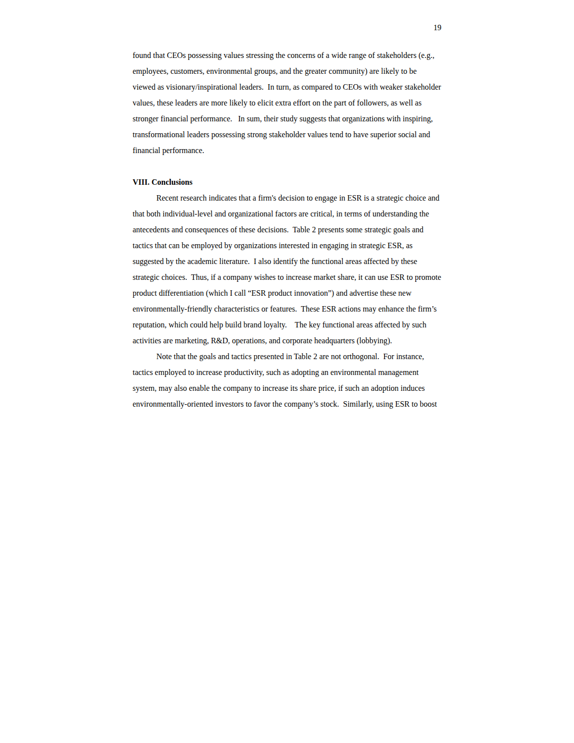19
found that CEOs possessing values stressing the concerns of a wide range of stakeholders (e.g., employees, customers, environmental groups, and the greater community) are likely to be viewed as visionary/inspirational leaders. In turn, as compared to CEOs with weaker stakeholder values, these leaders are more likely to elicit extra effort on the part of followers, as well as stronger financial performance. In sum, their study suggests that organizations with inspiring, transformational leaders possessing strong stakeholder values tend to have superior social and financial performance.
VIII. Conclusions
Recent research indicates that a firm's decision to engage in ESR is a strategic choice and that both individual-level and organizational factors are critical, in terms of understanding the antecedents and consequences of these decisions. Table 2 presents some strategic goals and tactics that can be employed by organizations interested in engaging in strategic ESR, as suggested by the academic literature. I also identify the functional areas affected by these strategic choices. Thus, if a company wishes to increase market share, it can use ESR to promote product differentiation (which I call “ESR product innovation”) and advertise these new environmentally-friendly characteristics or features. These ESR actions may enhance the firm’s reputation, which could help build brand loyalty. The key functional areas affected by such activities are marketing, R&D, operations, and corporate headquarters (lobbying).
Note that the goals and tactics presented in Table 2 are not orthogonal. For instance, tactics employed to increase productivity, such as adopting an environmental management system, may also enable the company to increase its share price, if such an adoption induces environmentally-oriented investors to favor the company’s stock. Similarly, using ESR to boost